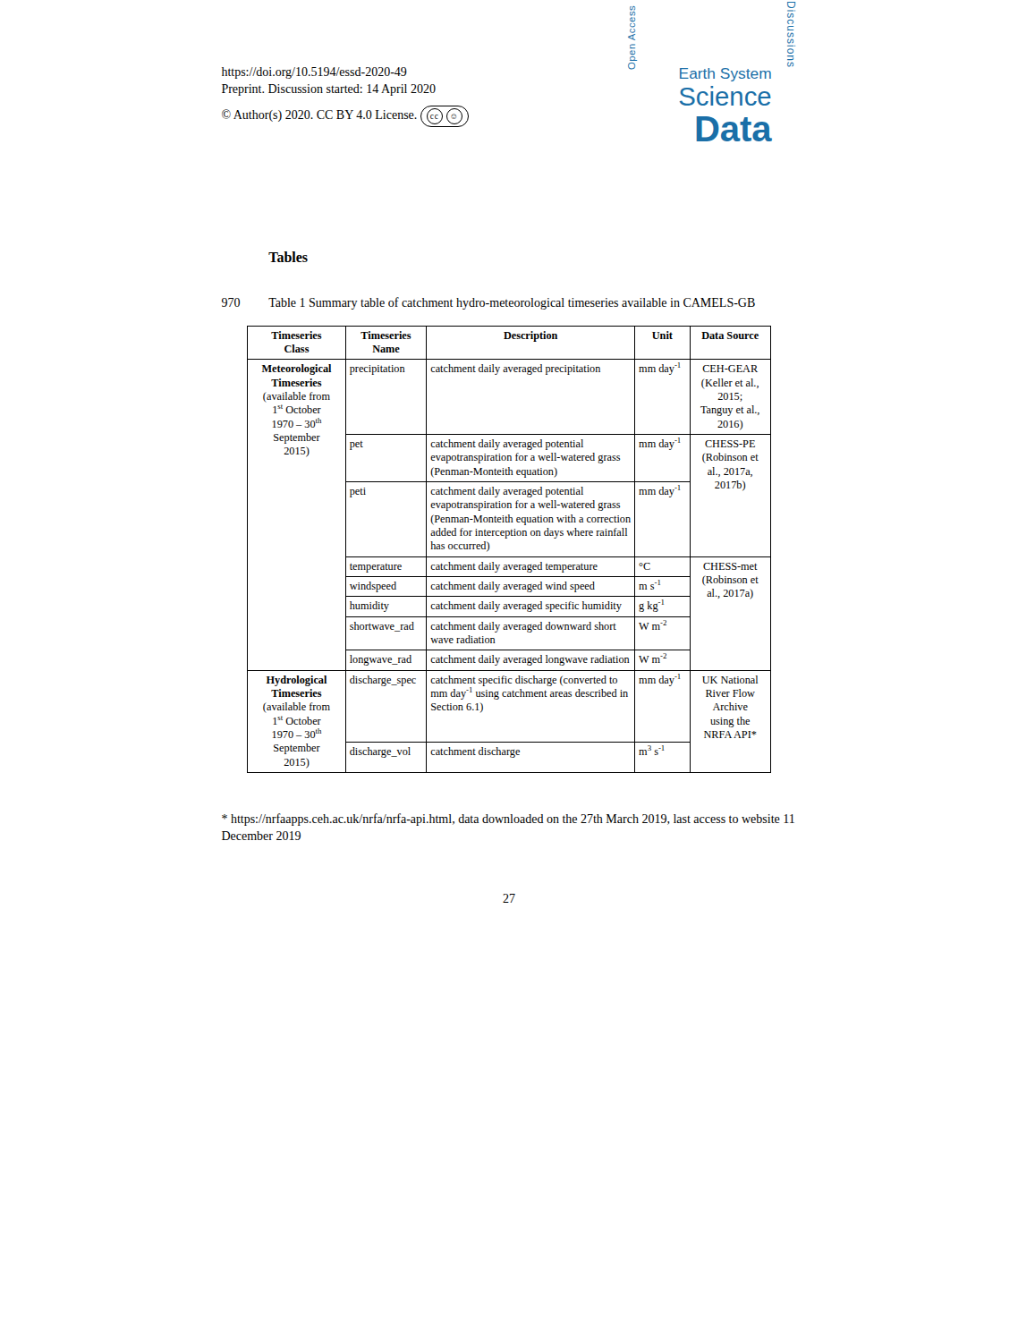https://doi.org/10.5194/essd-2020-49
Preprint. Discussion started: 14 April 2020
© Author(s) 2020. CC BY 4.0 License.
cc☺
Open Access Discussions
Earth System
Science
Data
Tables
970
Table 1 Summary table of catchment hydro-meteorological timeseries available in CAMELS-GB
| Timeseries Class | Timeseries Name | Description | Unit | Data Source |
| --- | --- | --- | --- | --- |
| Meteorological Timeseries (available from 1 st October 1970 – 30 th September 2015) | precipitation | catchment daily averaged precipitation | mm day -1 | CEH-GEAR (Keller et al., 2015; Tanguy et al., 2016) |
| pet | catchment daily averaged potential evapotranspiration for a well-watered grass (Penman-Monteith equation) | mm day -1 | CHESS-PE (Robinson et al., 2017a, 2017b) |
| peti | catchment daily averaged potential evapotranspiration for a well-watered grass (Penman-Monteith equation with a correction added for interception on days where rainfall has occurred) | mm day -1 |
| temperature | catchment daily averaged temperature | °C | CHESS-met (Robinson et al., 2017a) |
| windspeed | catchment daily averaged wind speed | m s -1 |
| humidity | catchment daily averaged specific humidity | g kg -1 |
| shortwave_rad | catchment daily averaged downward short wave radiation | W m -2 |
| longwave_rad | catchment daily averaged longwave radiation | W m -2 |
| Hydrological Timeseries (available from 1 st October 1970 – 30 th September 2015) | discharge_spec | catchment specific discharge (converted to mm day -1 using catchment areas described in Section 6.1) | mm day -1 | UK National River Flow Archive using the NRFA API* |
| discharge_vol | catchment discharge | m 3 s -1 |
* https://nrfaapps.ceh.ac.uk/nrfa/nrfa-api.html, data downloaded on the 27th March 2019, last access to website 11 December 2019
27